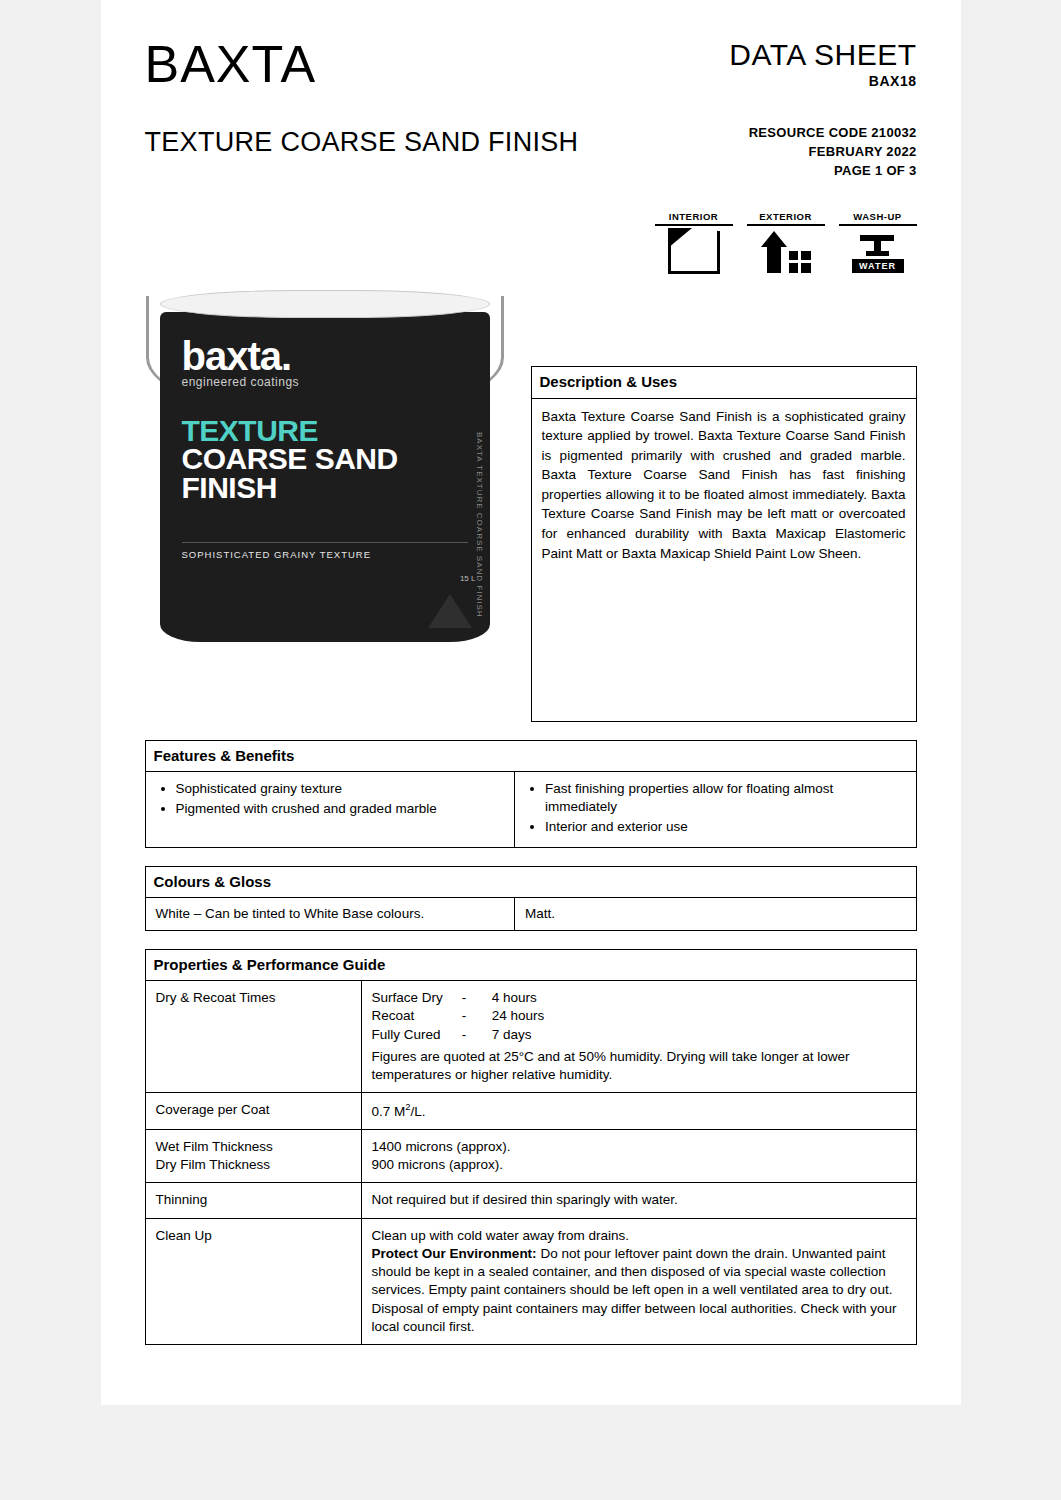BAXTA
DATA SHEET
BAX18
TEXTURE COARSE SAND FINISH
RESOURCE CODE 210032
FEBRUARY 2022
PAGE 1 OF 3
INTERIOR
EXTERIOR
WASH-UP WATER
baxta.
engineered coatings
TEXTURE COARSE SAND FINISH
SOPHISTICATED GRAINY TEXTURE
BAXTA TEXTURE COARSE SAND FINISH
15 L
Description & Uses
Baxta Texture Coarse Sand Finish is a sophisticated grainy texture applied by trowel. Baxta Texture Coarse Sand Finish is pigmented primarily with crushed and graded marble. Baxta Texture Coarse Sand Finish has fast finishing properties allowing it to be floated almost immediately. Baxta Texture Coarse Sand Finish may be left matt or overcoated for enhanced durability with Baxta Maxicap Elastomeric Paint Matt or Baxta Maxicap Shield Paint Low Sheen.
Features & Benefits
Sophisticated grainy texture
Pigmented with crushed and graded marble
Fast finishing properties allow for floating almost immediately
Interior and exterior use
Colours & Gloss
White – Can be tinted to White Base colours.
Matt.
Properties & Performance Guide
| Dry & Recoat Times | Surface Dry - 4 hours Recoat - 24 hours Fully Cured - 7 days Figures are quoted at 25°C and at 50% humidity. Drying will take longer at lower temperatures or higher relative humidity. |
| Coverage per Coat | 0.7 M 2 /L. |
| Wet Film Thickness Dry Film Thickness | 1400 microns (approx). 900 microns (approx). |
| Thinning | Not required but if desired thin sparingly with water. |
| Clean Up | Clean up with cold water away from drains. Protect Our Environment: Do not pour leftover paint down the drain. Unwanted paint should be kept in a sealed container, and then disposed of via special waste collection services. Empty paint containers should be left open in a well ventilated area to dry out. Disposal of empty paint containers may differ between local authorities. Check with your local council first. |